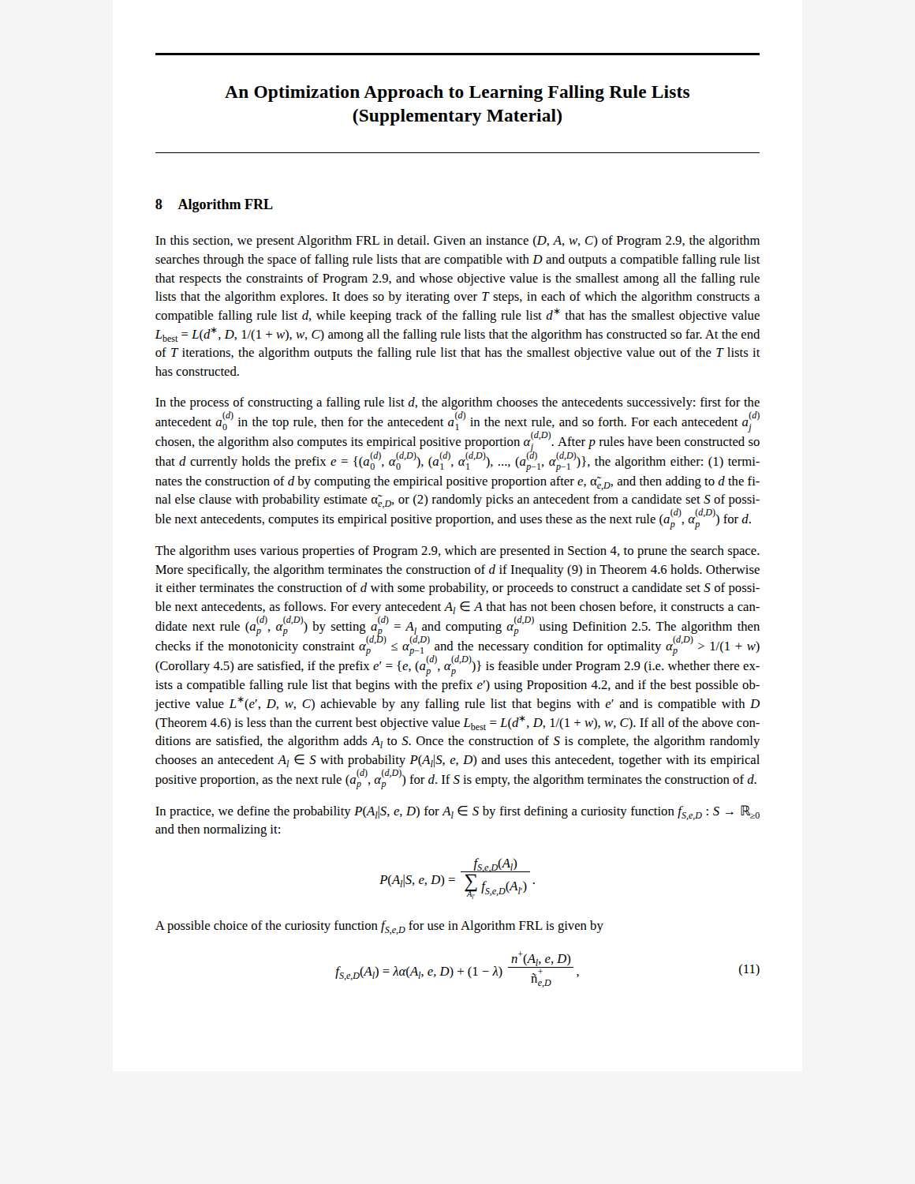An Optimization Approach to Learning Falling Rule Lists
(Supplementary Material)
8 Algorithm FRL
In this section, we present Algorithm FRL in detail. Given an instance (D, A, w, C) of Program 2.9, the algorithm searches through the space of falling rule lists that are compatible with D and outputs a compatible falling rule list that respects the constraints of Program 2.9, and whose objective value is the smallest among all the falling rule lists that the algorithm explores. It does so by iterating over T steps, in each of which the algorithm constructs a compatible falling rule list d, while keeping track of the falling rule list d∗ that has the smallest objective value Lbest = L(d∗, D, 1/(1 + w), w, C) among all the falling rule lists that the algorithm has constructed so far. At the end of T iterations, the algorithm outputs the falling rule list that has the smallest objective value out of the T lists it has constructed.
In the process of constructing a falling rule list d, the algorithm chooses the antecedents successively: first for the antecedent a(d) 0 in the top rule, then for the antecedent a(d) 1 in the next rule, and so forth. For each antecedent a(d) j chosen, the algorithm also computes its empirical positive proportion α(d,D) j. After p rules have been constructed so that d currently holds the prefix e = {(a(d) 0, α(d,D) 0), (a(d) 1, α(d,D) 1), ..., (a(d) p−1, α(d,D) p−1)}, the algorithm either: (1) terminates the construction of d by computing the empirical positive proportion after e, α̃e,D, and then adding to d the final else clause with probability estimate α̃e,D, or (2) randomly picks an antecedent from a candidate set S of possible next antecedents, computes its empirical positive proportion, and uses these as the next rule (a(d) p, α(d,D) p) for d.
The algorithm uses various properties of Program 2.9, which are presented in Section 4, to prune the search space. More specifically, the algorithm terminates the construction of d if Inequality (9) in Theorem 4.6 holds. Otherwise it either terminates the construction of d with some probability, or proceeds to construct a candidate set S of possible next antecedents, as follows. For every antecedent Al ∈ A that has not been chosen before, it constructs a candidate next rule (a(d) p, α(d,D) p) by setting a(d) p = Al and computing α(d,D) p using Definition 2.5. The algorithm then checks if the monotonicity constraint α(d,D) p ≤ α(d,D) p−1 and the necessary condition for optimality α(d,D) p > 1/(1 + w) (Corollary 4.5) are satisfied, if the prefix e′ = {e, (a(d) p, α(d,D) p)} is feasible under Program 2.9 (i.e. whether there exists a compatible falling rule list that begins with the prefix e′) using Proposition 4.2, and if the best possible objective value L∗(e′, D, w, C) achievable by any falling rule list that begins with e′ and is compatible with D (Theorem 4.6) is less than the current best objective value Lbest = L(d∗, D, 1/(1 + w), w, C). If all of the above conditions are satisfied, the algorithm adds Al to S. Once the construction of S is complete, the algorithm randomly chooses an antecedent Al ∈ S with probability P(Al|S, e, D) and uses this antecedent, together with its empirical positive proportion, as the next rule (a(d) p, α(d,D) p) for d. If S is empty, the algorithm terminates the construction of d.
In practice, we define the probability P(Al|S, e, D) for Al ∈ S by first defining a curiosity function fS,e,D : S → ℝ≥0 and then normalizing it:
P(Al|S, e, D) = fS,e,D(Al) ∑Al′ fS,e,D(Al′) .
A possible choice of the curiosity function fS,e,D for use in Algorithm FRL is given by
fS,e,D(Al) = λα(Al, e, D) + (1 − λ) n+(Al, e, D) ñ+e,D , (11)